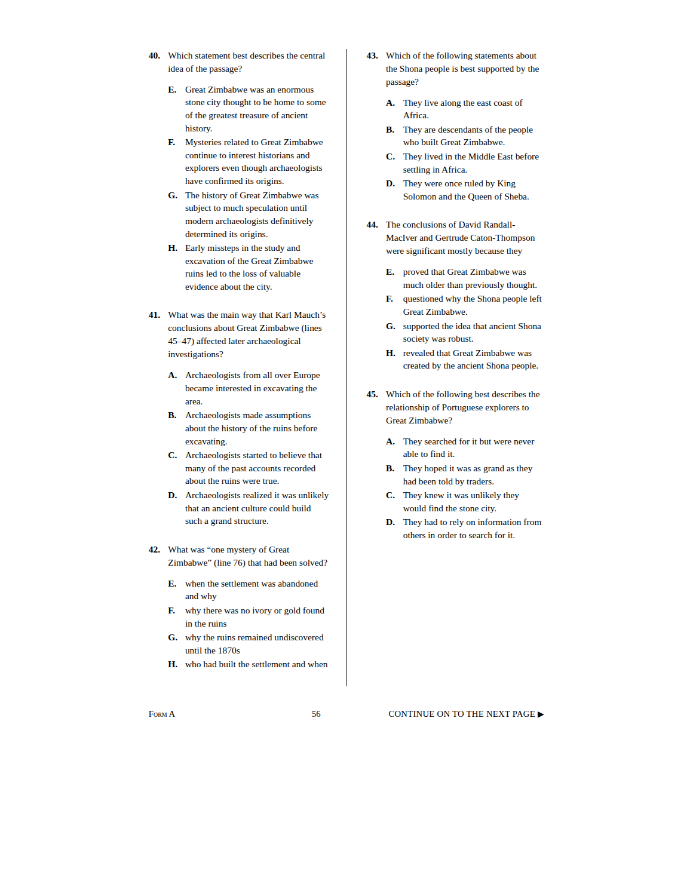40.
Which statement best describes the central idea of the passage?
E. Great Zimbabwe was an enormous stone city thought to be home to some of the greatest treasure of ancient history.
F. Mysteries related to Great Zimbabwe continue to interest historians and explorers even though archaeologists have confirmed its origins.
G. The history of Great Zimbabwe was subject to much speculation until modern archaeologists definitively determined its origins.
H. Early missteps in the study and excavation of the Great Zimbabwe ruins led to the loss of valuable evidence about the city.
41.
What was the main way that Karl Mauch’s conclusions about Great Zimbabwe (lines 45–47) affected later archaeological investigations?
A. Archaeologists from all over Europe became interested in excavating the area.
B. Archaeologists made assumptions about the history of the ruins before excavating.
C. Archaeologists started to believe that many of the past accounts recorded about the ruins were true.
D. Archaeologists realized it was unlikely that an ancient culture could build such a grand structure.
42.
What was “one mystery of Great Zimbabwe” (line 76) that had been solved?
E. when the settlement was abandoned and why
F. why there was no ivory or gold found in the ruins
G. why the ruins remained undiscovered until the 1870s
H. who had built the settlement and when
43.
Which of the following statements about the Shona people is best supported by the passage?
A. They live along the east coast of Africa.
B. They are descendants of the people who built Great Zimbabwe.
C. They lived in the Middle East before settling in Africa.
D. They were once ruled by King Solomon and the Queen of Sheba.
44.
The conclusions of David Randall-MacIver and Gertrude Caton-Thompson were significant mostly because they
E. proved that Great Zimbabwe was much older than previously thought.
F. questioned why the Shona people left Great Zimbabwe.
G. supported the idea that ancient Shona society was robust.
H. revealed that Great Zimbabwe was created by the ancient Shona people.
45.
Which of the following best describes the relationship of Portuguese explorers to Great Zimbabwe?
A. They searched for it but were never able to find it.
B. They hoped it was as grand as they had been told by traders.
C. They knew it was unlikely they would find the stone city.
D. They had to rely on information from others in order to search for it.
Form A
56
CONTINUE ON TO THE NEXT PAGE ▶